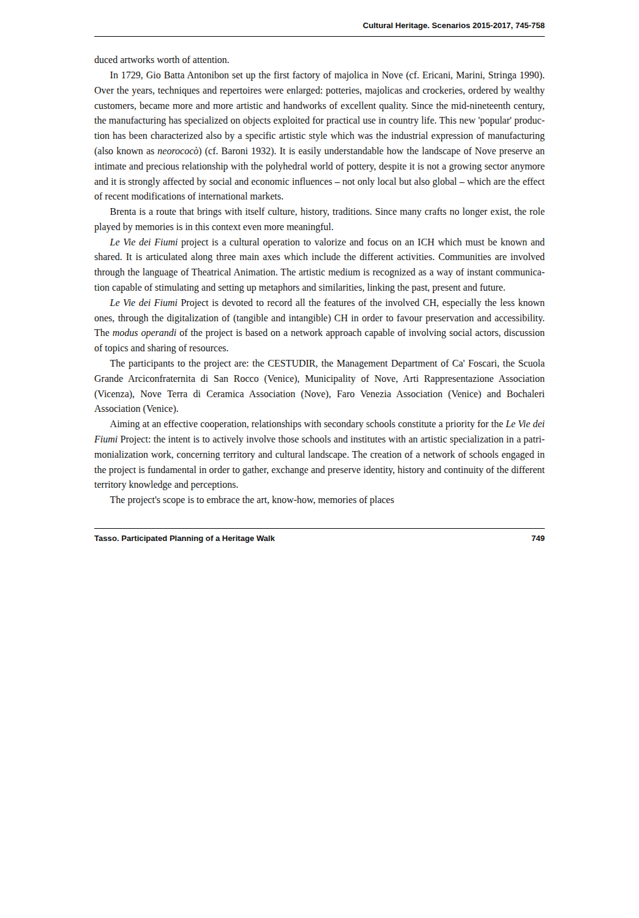Cultural Heritage. Scenarios 2015-2017, 745-758
duced artworks worth of attention.
In 1729, Gio Batta Antonibon set up the first factory of majolica in Nove (cf. Ericani, Marini, Stringa 1990). Over the years, techniques and repertoires were enlarged: potteries, majolicas and crockeries, ordered by wealthy customers, became more and more artistic and handworks of excellent quality. Since the mid-nineteenth century, the manufacturing has specialized on objects exploited for practical use in country life. This new 'popular' production has been characterized also by a specific artistic style which was the industrial expression of manufacturing (also known as neorococò) (cf. Baroni 1932). It is easily understandable how the landscape of Nove preserve an intimate and precious relationship with the polyhedral world of pottery, despite it is not a growing sector anymore and it is strongly affected by social and economic influences – not only local but also global – which are the effect of recent modifications of international markets.
Brenta is a route that brings with itself culture, history, traditions. Since many crafts no longer exist, the role played by memories is in this context even more meaningful.
Le Vie dei Fiumi project is a cultural operation to valorize and focus on an ICH which must be known and shared. It is articulated along three main axes which include the different activities. Communities are involved through the language of Theatrical Animation. The artistic medium is recognized as a way of instant communication capable of stimulating and setting up metaphors and similarities, linking the past, present and future.
Le Vie dei Fiumi Project is devoted to record all the features of the involved CH, especially the less known ones, through the digitalization of (tangible and intangible) CH in order to favour preservation and accessibility. The modus operandi of the project is based on a network approach capable of involving social actors, discussion of topics and sharing of resources.
The participants to the project are: the CESTUDIR, the Management Department of Ca' Foscari, the Scuola Grande Arciconfraternita di San Rocco (Venice), Municipality of Nove, Arti Rappresentazione Association (Vicenza), Nove Terra di Ceramica Association (Nove), Faro Venezia Association (Venice) and Bochaleri Association (Venice).
Aiming at an effective cooperation, relationships with secondary schools constitute a priority for the Le Vie dei Fiumi Project: the intent is to actively involve those schools and institutes with an artistic specialization in a patrimonialization work, concerning territory and cultural landscape. The creation of a network of schools engaged in the project is fundamental in order to gather, exchange and preserve identity, history and continuity of the different territory knowledge and perceptions.
The project's scope is to embrace the art, know-how, memories of places
Tasso. Participated Planning of a Heritage Walk 749